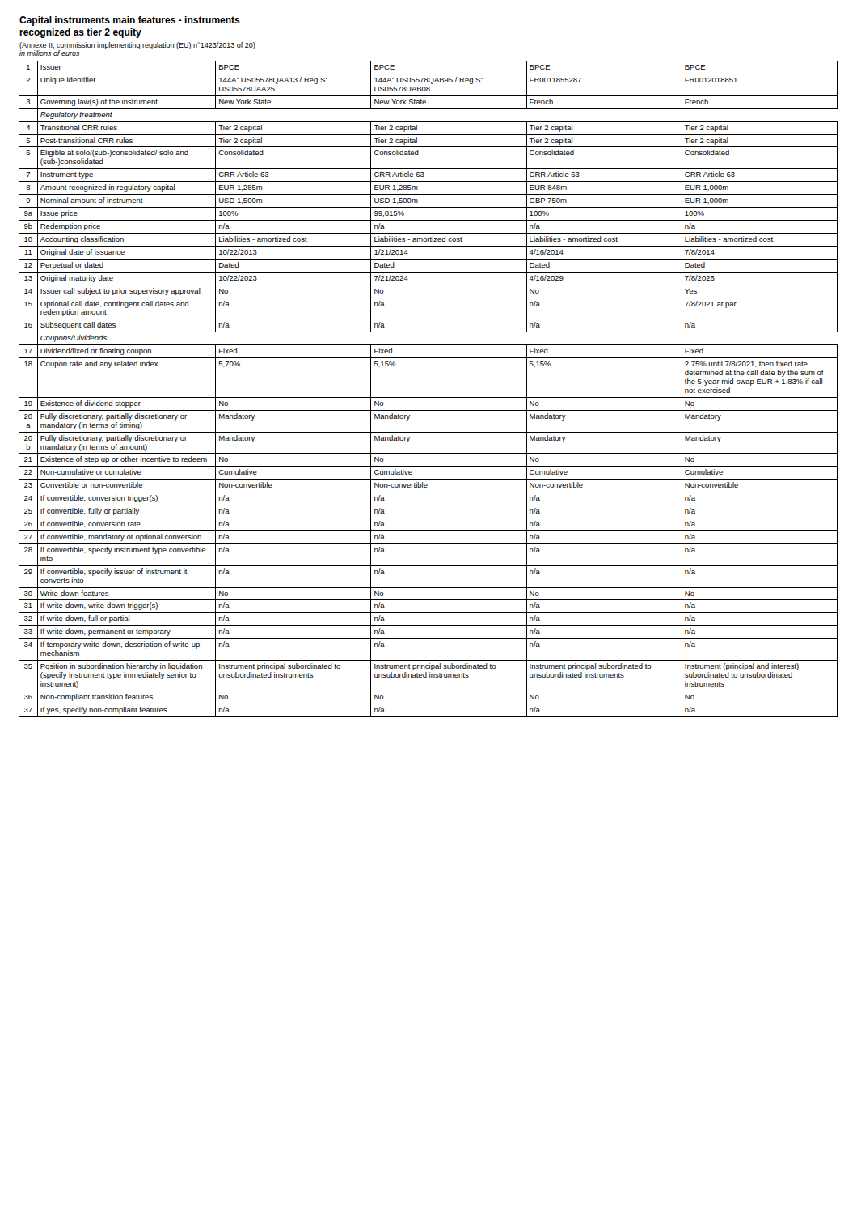Capital instruments main features - instruments
recognized as tier 2 equity
(Annexe II, commission implementing regulation (EU) n°1423/2013 of 20)
in millions of euros
| 1 | Issuer | BPCE | BPCE | BPCE | BPCE |
| 2 | Unique identifier | 144A: US05578QAA13 / Reg S: US05578UAA25 | 144A: US05578QAB95 / Reg S: US05578UAB08 | FR0011855287 | FR0012018851 |
| 3 | Governing law(s) of the instrument | New York State | New York State | French | French |
| | Regulatory treatment | | | | |
| 4 | Transitional CRR rules | Tier 2 capital | Tier 2 capital | Tier 2 capital | Tier 2 capital |
| 5 | Post-transitional CRR rules | Tier 2 capital | Tier 2 capital | Tier 2 capital | Tier 2 capital |
| 6 | Eligible at solo/(sub-)consolidated/ solo and (sub-)consolidated | Consolidated | Consolidated | Consolidated | Consolidated |
| 7 | Instrument type | CRR Article 63 | CRR Article 63 | CRR Article 63 | CRR Article 63 |
| 8 | Amount recognized in regulatory capital | EUR 1,285m | EUR 1,285m | EUR 848m | EUR 1,000m |
| 9 | Nominal amount of instrument | USD 1,500m | USD 1,500m | GBP 750m | EUR 1,000m |
| 9a | Issue price | 100% | 99,815% | 100% | 100% |
| 9b | Redemption price | n/a | n/a | n/a | n/a |
| 10 | Accounting classification | Liabilities - amortized cost | Liabilities - amortized cost | Liabilities - amortized cost | Liabilities - amortized cost |
| 11 | Original date of issuance | 10/22/2013 | 1/21/2014 | 4/16/2014 | 7/8/2014 |
| 12 | Perpetual or dated | Dated | Dated | Dated | Dated |
| 13 | Original maturity date | 10/22/2023 | 7/21/2024 | 4/16/2029 | 7/8/2026 |
| 14 | Issuer call subject to prior supervisory approval | No | No | No | Yes |
| 15 | Optional call date, contingent call dates and redemption amount | n/a | n/a | n/a | 7/8/2021 at par |
| 16 | Subsequent call dates | n/a | n/a | n/a | n/a |
| | Coupons/Dividends | | | | |
| 17 | Dividend/fixed or floating coupon | Fixed | Fixed | Fixed | Fixed |
| 18 | Coupon rate and any related index | 5,70% | 5,15% | 5,15% | 2.75% until 7/8/2021, then fixed rate determined at the call date by the sum of the 5-year mid-swap EUR + 1.83% if call not exercised |
| 19 | Existence of dividend stopper | No | No | No | No |
| 20a | Fully discretionary, partially discretionary or mandatory (in terms of timing) | Mandatory | Mandatory | Mandatory | Mandatory |
| 20b | Fully discretionary, partially discretionary or mandatory (in terms of amount) | Mandatory | Mandatory | Mandatory | Mandatory |
| 21 | Existence of step up or other incentive to redeem | No | No | No | No |
| 22 | Non-cumulative or cumulative | Cumulative | Cumulative | Cumulative | Cumulative |
| 23 | Convertible or non-convertible | Non-convertible | Non-convertible | Non-convertible | Non-convertible |
| 24 | If convertible, conversion trigger(s) | n/a | n/a | n/a | n/a |
| 25 | If convertible, fully or partially | n/a | n/a | n/a | n/a |
| 26 | If convertible, conversion rate | n/a | n/a | n/a | n/a |
| 27 | If convertible, mandatory or optional conversion | n/a | n/a | n/a | n/a |
| 28 | If convertible, specify instrument type convertible into | n/a | n/a | n/a | n/a |
| 29 | If convertible, specify issuer of instrument it converts into | n/a | n/a | n/a | n/a |
| 30 | Write-down features | No | No | No | No |
| 31 | If write-down, write-down trigger(s) | n/a | n/a | n/a | n/a |
| 32 | If write-down, full or partial | n/a | n/a | n/a | n/a |
| 33 | If write-down, permanent or temporary | n/a | n/a | n/a | n/a |
| 34 | If temporary write-down, description of write-up mechanism | n/a | n/a | n/a | n/a |
| 35 | Position in subordination hierarchy in liquidation (specify instrument type immediately senior to instrument) | Instrument principal subordinated to unsubordinated instruments | Instrument principal subordinated to unsubordinated instruments | Instrument principal subordinated to unsubordinated instruments | Instrument (principal and interest) subordinated to unsubordinated instruments |
| 36 | Non-compliant transition features | No | No | No | No |
| 37 | If yes, specify non-compliant features | n/a | n/a | n/a | n/a |